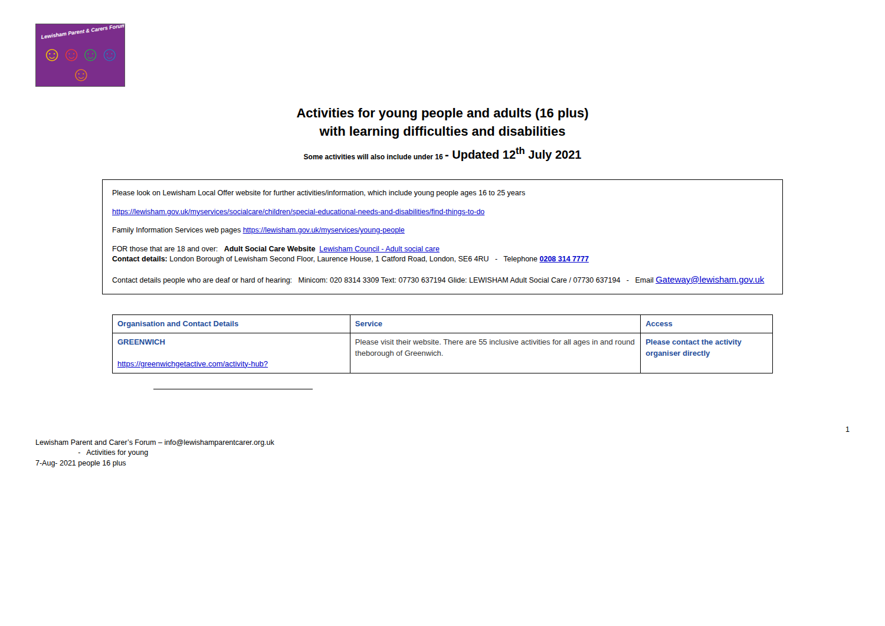Lewisham Parent & Carers Forum
☺☺☺☺☺
Activities for young people and adults (16 plus) with learning difficulties and disabilities
Some activities will also include under 16 - Updated 12th July 2021
Please look on Lewisham Local Offer website for further activities/information, which include young people ages 16 to 25 years
https://lewisham.gov.uk/myservices/socialcare/children/special-educational-needs-and-disabilities/find-things-to-do
Family Information Services web pages https://lewisham.gov.uk/myservices/young-people
FOR those that are 18 and over: Adult Social Care Website Lewisham Council - Adult social care
Contact details: London Borough of Lewisham Second Floor, Laurence House, 1 Catford Road, London, SE6 4RU - Telephone 0208 314 7777
Contact details people who are deaf or hard of hearing: Minicom: 020 8314 3309 Text: 07730 637194 Glide: LEWISHAM Adult Social Care / 07730 637194 - Email Gateway@lewisham.gov.uk
| Organisation and Contact Details | Service | Access |
| --- | --- | --- |
| GREENWICH https://greenwichgetactive.com/activity-hub? | Please visit their website. There are 55 inclusive activities for all ages in and round theborough of Greenwich. | Please contact the activity organiser directly |
1
Lewisham Parent and Carer’s Forum – info@lewishamparentcarer.org.uk
7-Aug- 2021 - Activities for young people 16 plus